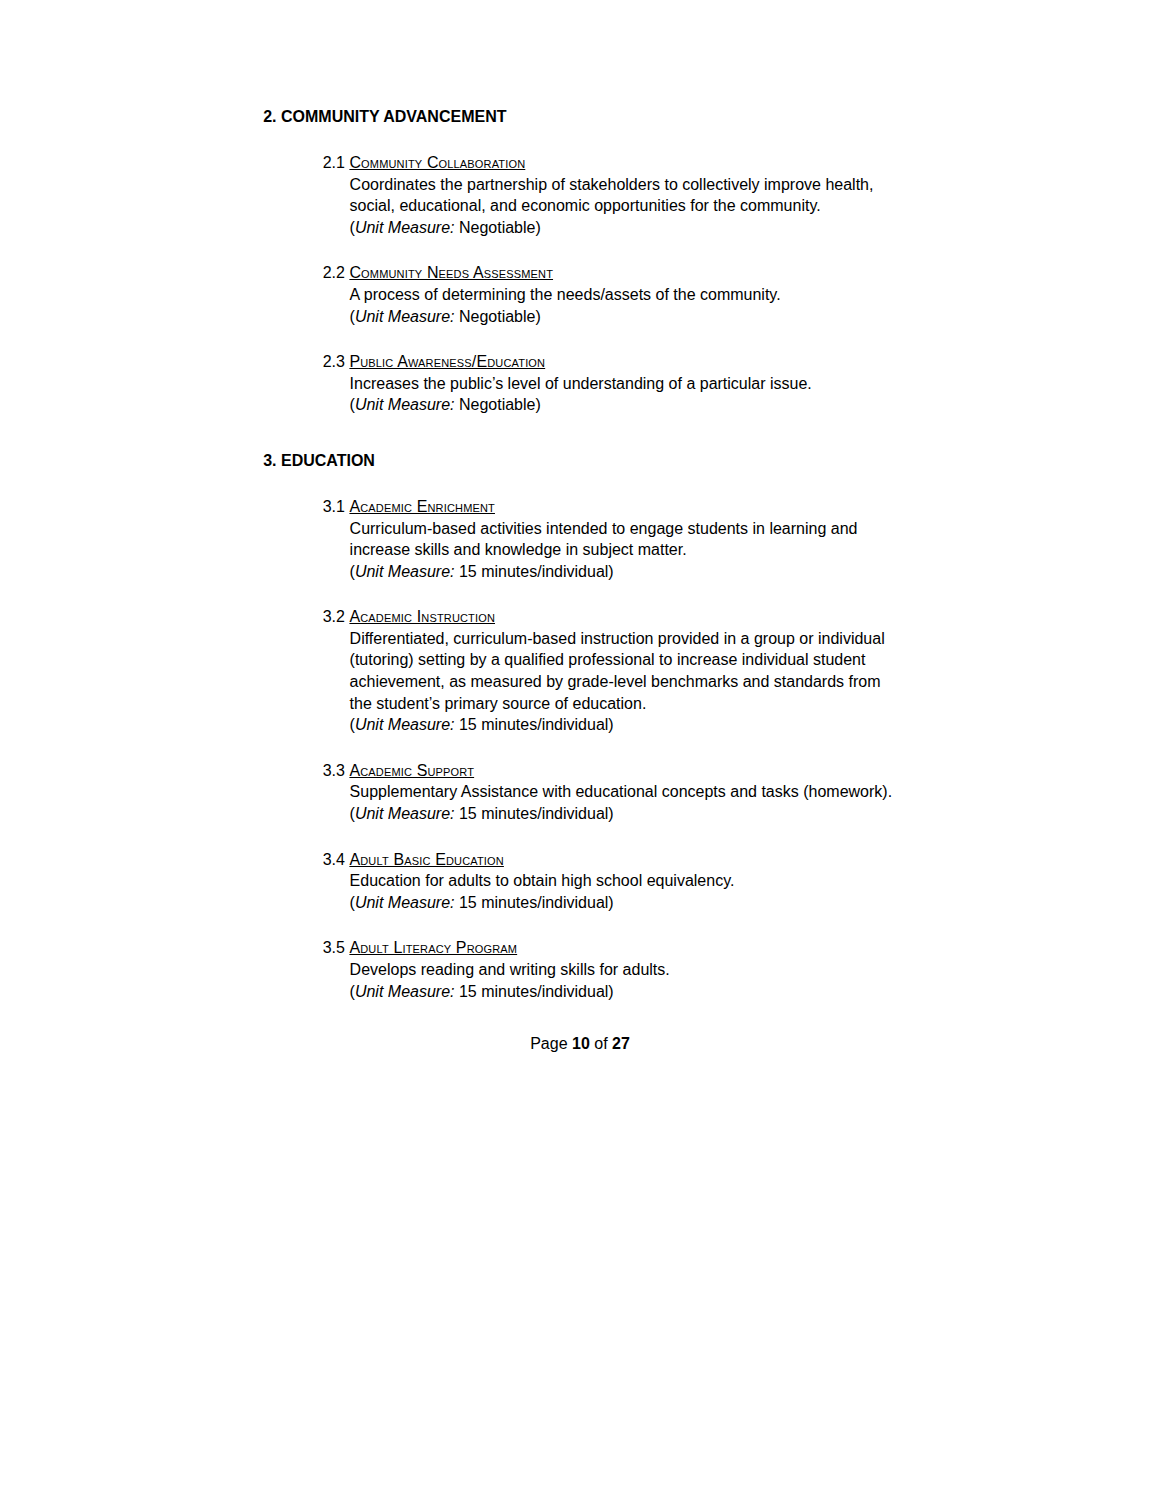2. COMMUNITY ADVANCEMENT
2.1 Community Collaboration
Coordinates the partnership of stakeholders to collectively improve health, social, educational, and economic opportunities for the community.
(Unit Measure: Negotiable)
2.2 Community Needs Assessment
A process of determining the needs/assets of the community.
(Unit Measure: Negotiable)
2.3 Public Awareness/Education
Increases the public’s level of understanding of a particular issue.
(Unit Measure: Negotiable)
3. EDUCATION
3.1 Academic Enrichment
Curriculum-based activities intended to engage students in learning and increase skills and knowledge in subject matter.
(Unit Measure: 15 minutes/individual)
3.2 Academic Instruction
Differentiated, curriculum-based instruction provided in a group or individual (tutoring) setting by a qualified professional to increase individual student achievement, as measured by grade-level benchmarks and standards from the student’s primary source of education.
(Unit Measure: 15 minutes/individual)
3.3 Academic Support
Supplementary Assistance with educational concepts and tasks (homework).
(Unit Measure: 15 minutes/individual)
3.4 Adult Basic Education
Education for adults to obtain high school equivalency.
(Unit Measure: 15 minutes/individual)
3.5 Adult Literacy Program
Develops reading and writing skills for adults.
(Unit Measure: 15 minutes/individual)
Page 10 of 27